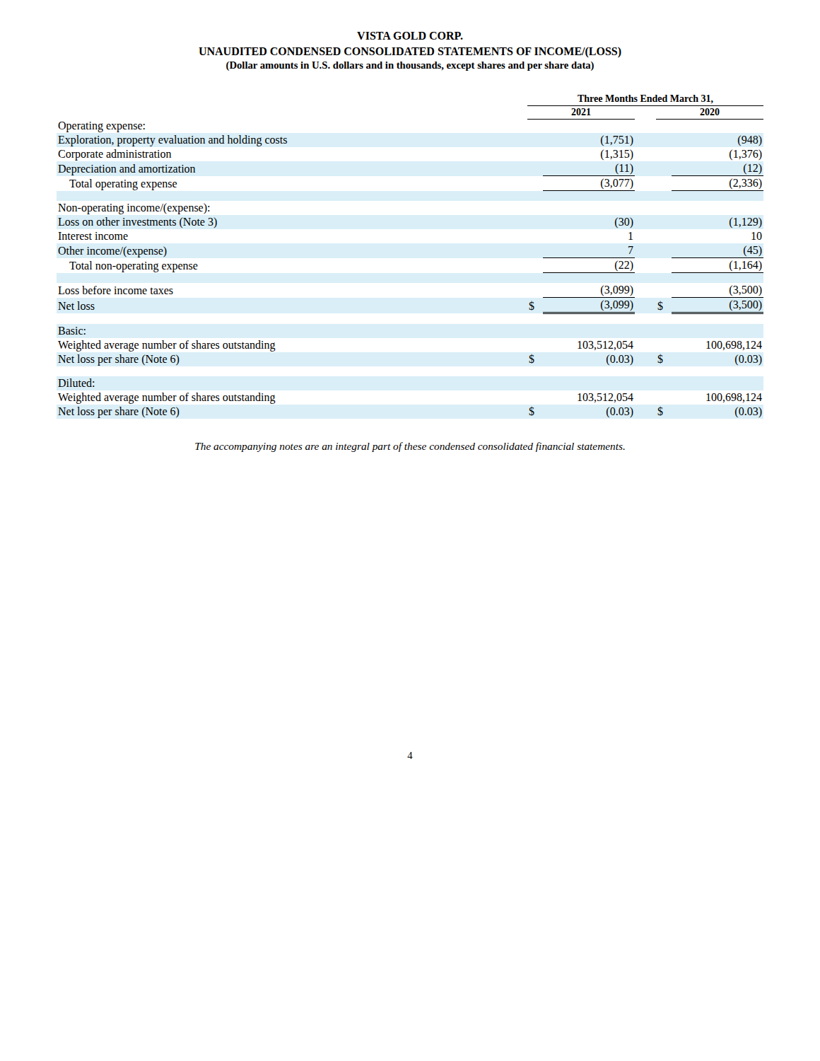VISTA GOLD CORP.
UNAUDITED CONDENSED CONSOLIDATED STATEMENTS OF INCOME/(LOSS)
(Dollar amounts in U.S. dollars and in thousands, except shares and per share data)
| | | Three Months Ended March 31, |
| | | 2021 | | 2020 |
| Operating expense: | | | | | | |
| Exploration, property evaluation and holding costs | | | (1,751) | | | (948) |
| Corporate administration | | | (1,315) | | | (1,376) |
| Depreciation and amortization | | | (11) | | | (12) |
| Total operating expense | | | (3,077) | | | (2,336) |
| Non-operating income/(expense): | | | | | | |
| Loss on other investments (Note 3) | | | (30) | | | (1,129) |
| Interest income | | | 1 | | | 10 |
| Other income/(expense) | | | 7 | | | (45) |
| Total non-operating expense | | | (22) | | | (1,164) |
| Loss before income taxes | | | (3,099) | | | (3,500) |
| Net loss | | $ | (3,099) | | $ | (3,500) |
| Basic: | | | | | | |
| Weighted average number of shares outstanding | | | 103,512,054 | | | 100,698,124 |
| Net loss per share (Note 6) | | $ | (0.03) | | $ | (0.03) |
| Diluted: | | | | | | |
| Weighted average number of shares outstanding | | | 103,512,054 | | | 100,698,124 |
| Net loss per share (Note 6) | | $ | (0.03) | | $ | (0.03) |
The accompanying notes are an integral part of these condensed consolidated financial statements.
4